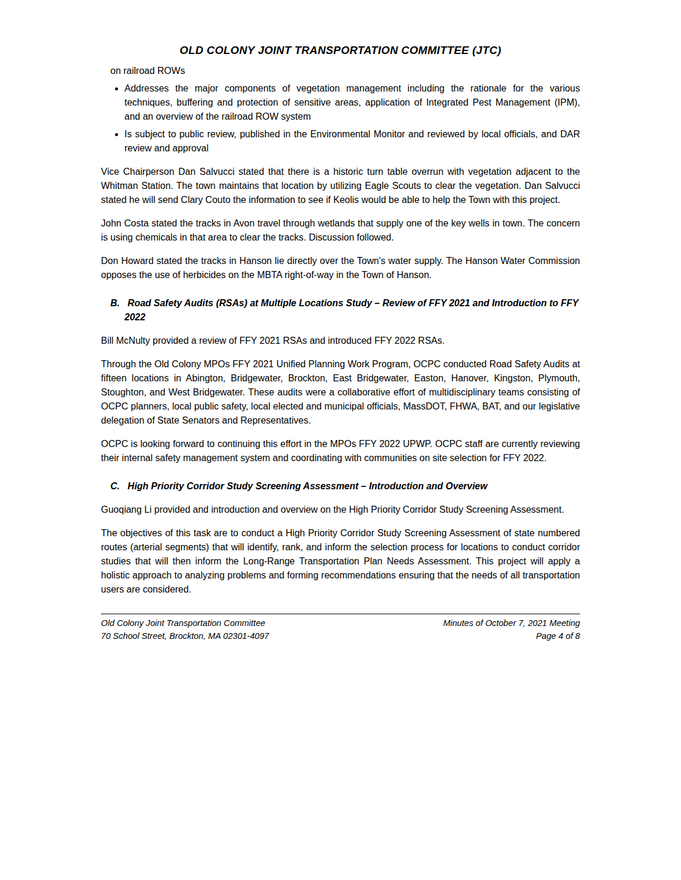OLD COLONY JOINT TRANSPORTATION COMMITTEE (JTC)
on railroad ROWs
Addresses the major components of vegetation management including the rationale for the various techniques, buffering and protection of sensitive areas, application of Integrated Pest Management (IPM), and an overview of the railroad ROW system
Is subject to public review, published in the Environmental Monitor and reviewed by local officials, and DAR review and approval
Vice Chairperson Dan Salvucci stated that there is a historic turn table overrun with vegetation adjacent to the Whitman Station. The town maintains that location by utilizing Eagle Scouts to clear the vegetation. Dan Salvucci stated he will send Clary Couto the information to see if Keolis would be able to help the Town with this project.
John Costa stated the tracks in Avon travel through wetlands that supply one of the key wells in town. The concern is using chemicals in that area to clear the tracks. Discussion followed.
Don Howard stated the tracks in Hanson lie directly over the Town's water supply. The Hanson Water Commission opposes the use of herbicides on the MBTA right-of-way in the Town of Hanson.
B. Road Safety Audits (RSAs) at Multiple Locations Study – Review of FFY 2021 and Introduction to FFY 2022
Bill McNulty provided a review of FFY 2021 RSAs and introduced FFY 2022 RSAs.
Through the Old Colony MPOs FFY 2021 Unified Planning Work Program, OCPC conducted Road Safety Audits at fifteen locations in Abington, Bridgewater, Brockton, East Bridgewater, Easton, Hanover, Kingston, Plymouth, Stoughton, and West Bridgewater. These audits were a collaborative effort of multidisciplinary teams consisting of OCPC planners, local public safety, local elected and municipal officials, MassDOT, FHWA, BAT, and our legislative delegation of State Senators and Representatives.
OCPC is looking forward to continuing this effort in the MPOs FFY 2022 UPWP. OCPC staff are currently reviewing their internal safety management system and coordinating with communities on site selection for FFY 2022.
C. High Priority Corridor Study Screening Assessment – Introduction and Overview
Guoqiang Li provided and introduction and overview on the High Priority Corridor Study Screening Assessment.
The objectives of this task are to conduct a High Priority Corridor Study Screening Assessment of state numbered routes (arterial segments) that will identify, rank, and inform the selection process for locations to conduct corridor studies that will then inform the Long-Range Transportation Plan Needs Assessment. This project will apply a holistic approach to analyzing problems and forming recommendations ensuring that the needs of all transportation users are considered.
Old Colony Joint Transportation Committee 70 School Street, Brockton, MA 02301-4097
Minutes of October 7, 2021 Meeting Page 4 of 8